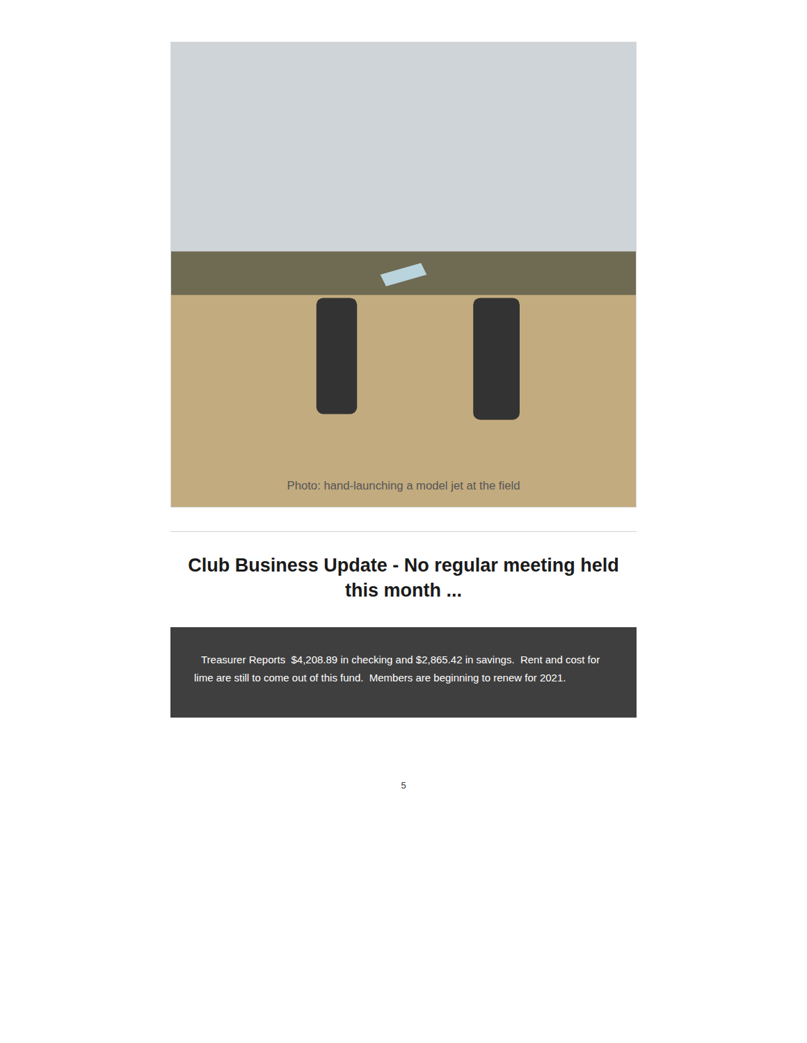Club Business Update - No regular meeting held this month ...
Treasurer Reports $4,208.89 in checking and $2,865.42 in savings. Rent and cost for lime are still to come out of this fund. Members are beginning to renew for 2021.
5